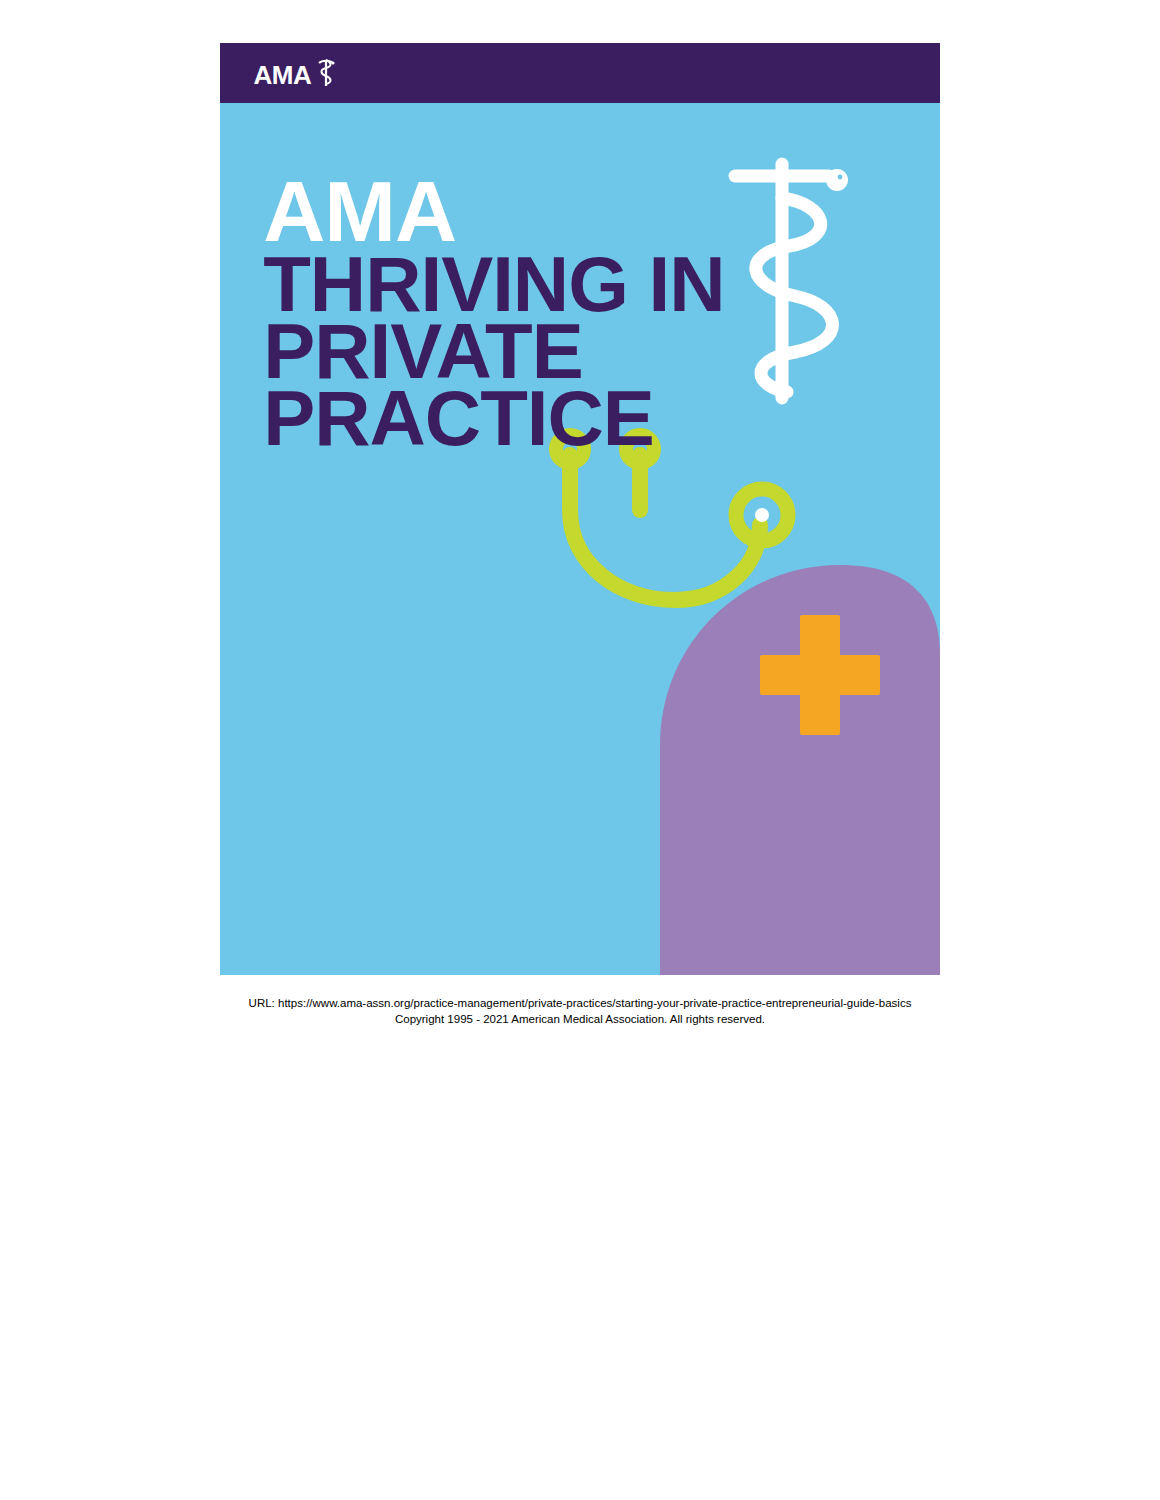AMA
AMA THRIVING IN PRIVATE PRACTICE
URL: https://www.ama-assn.org/practice-management/private-practices/starting-your-private-practice-entrepreneurial-guide-basics
Copyright 1995 - 2021 American Medical Association. All rights reserved.